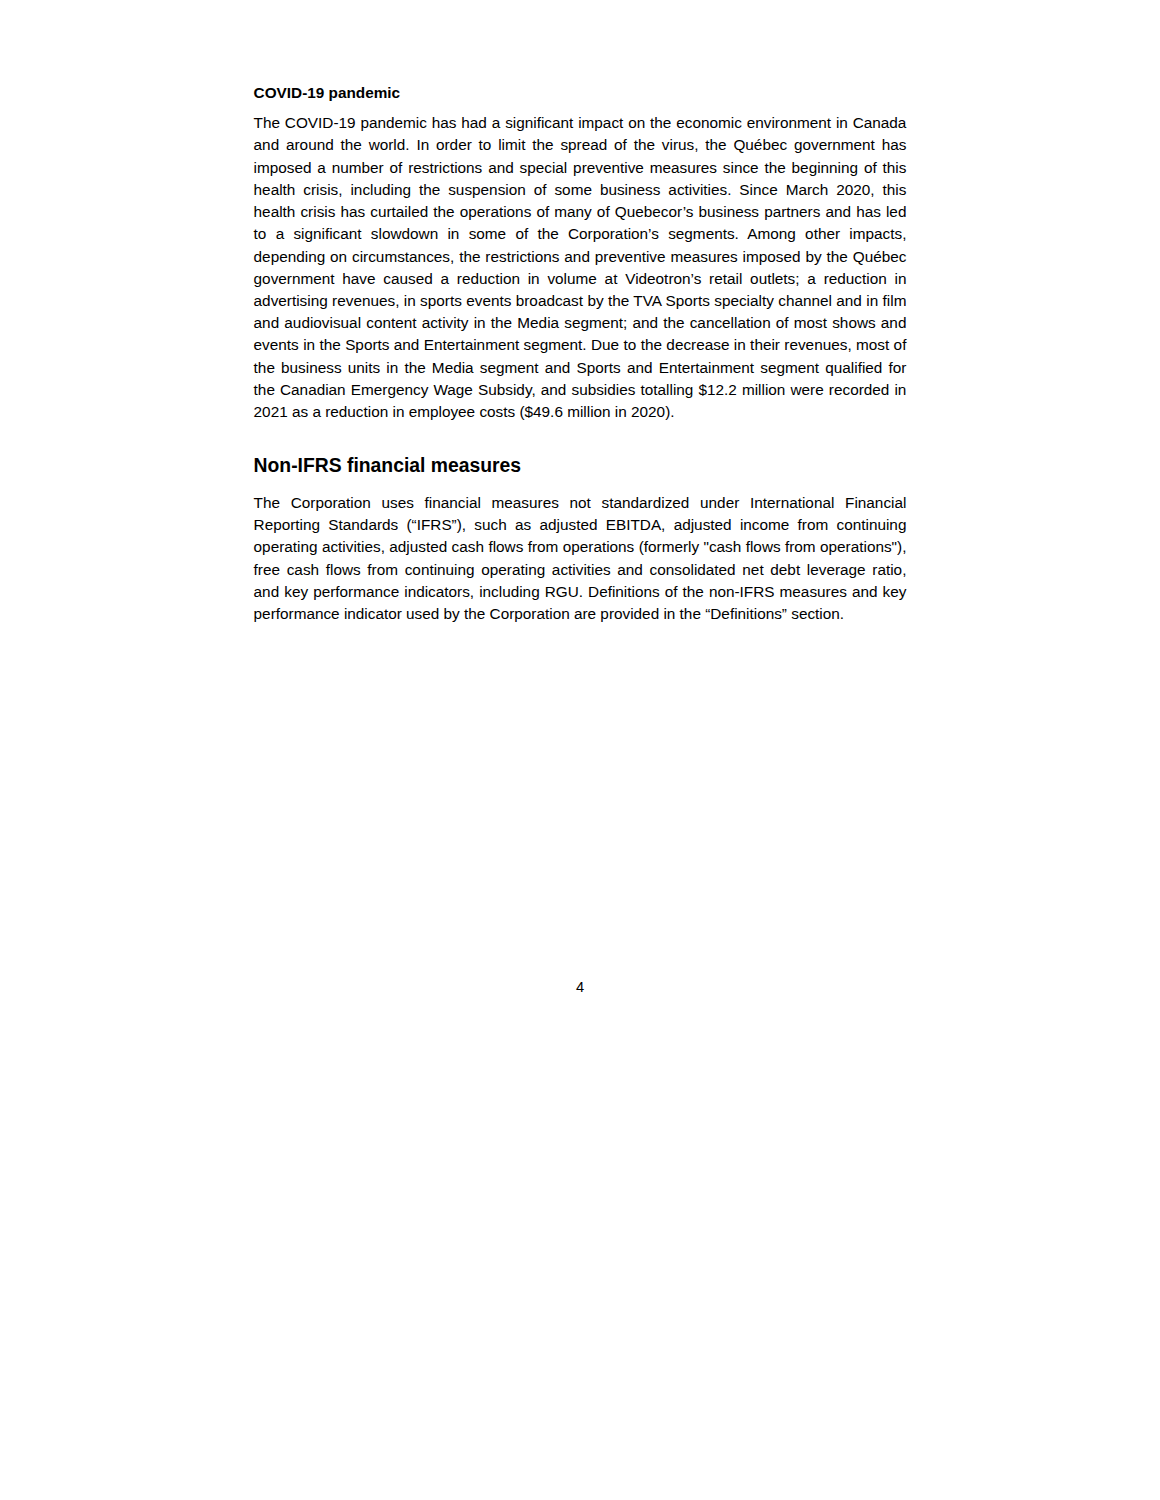COVID-19 pandemic
The COVID-19 pandemic has had a significant impact on the economic environment in Canada and around the world. In order to limit the spread of the virus, the Québec government has imposed a number of restrictions and special preventive measures since the beginning of this health crisis, including the suspension of some business activities. Since March 2020, this health crisis has curtailed the operations of many of Quebecor’s business partners and has led to a significant slowdown in some of the Corporation’s segments. Among other impacts, depending on circumstances, the restrictions and preventive measures imposed by the Québec government have caused a reduction in volume at Videotron’s retail outlets; a reduction in advertising revenues, in sports events broadcast by the TVA Sports specialty channel and in film and audiovisual content activity in the Media segment; and the cancellation of most shows and events in the Sports and Entertainment segment. Due to the decrease in their revenues, most of the business units in the Media segment and Sports and Entertainment segment qualified for the Canadian Emergency Wage Subsidy, and subsidies totalling $12.2 million were recorded in 2021 as a reduction in employee costs ($49.6 million in 2020).
Non-IFRS financial measures
The Corporation uses financial measures not standardized under International Financial Reporting Standards (“IFRS”), such as adjusted EBITDA, adjusted income from continuing operating activities, adjusted cash flows from operations (formerly "cash flows from operations"), free cash flows from continuing operating activities and consolidated net debt leverage ratio, and key performance indicators, including RGU. Definitions of the non-IFRS measures and key performance indicator used by the Corporation are provided in the “Definitions” section.
4